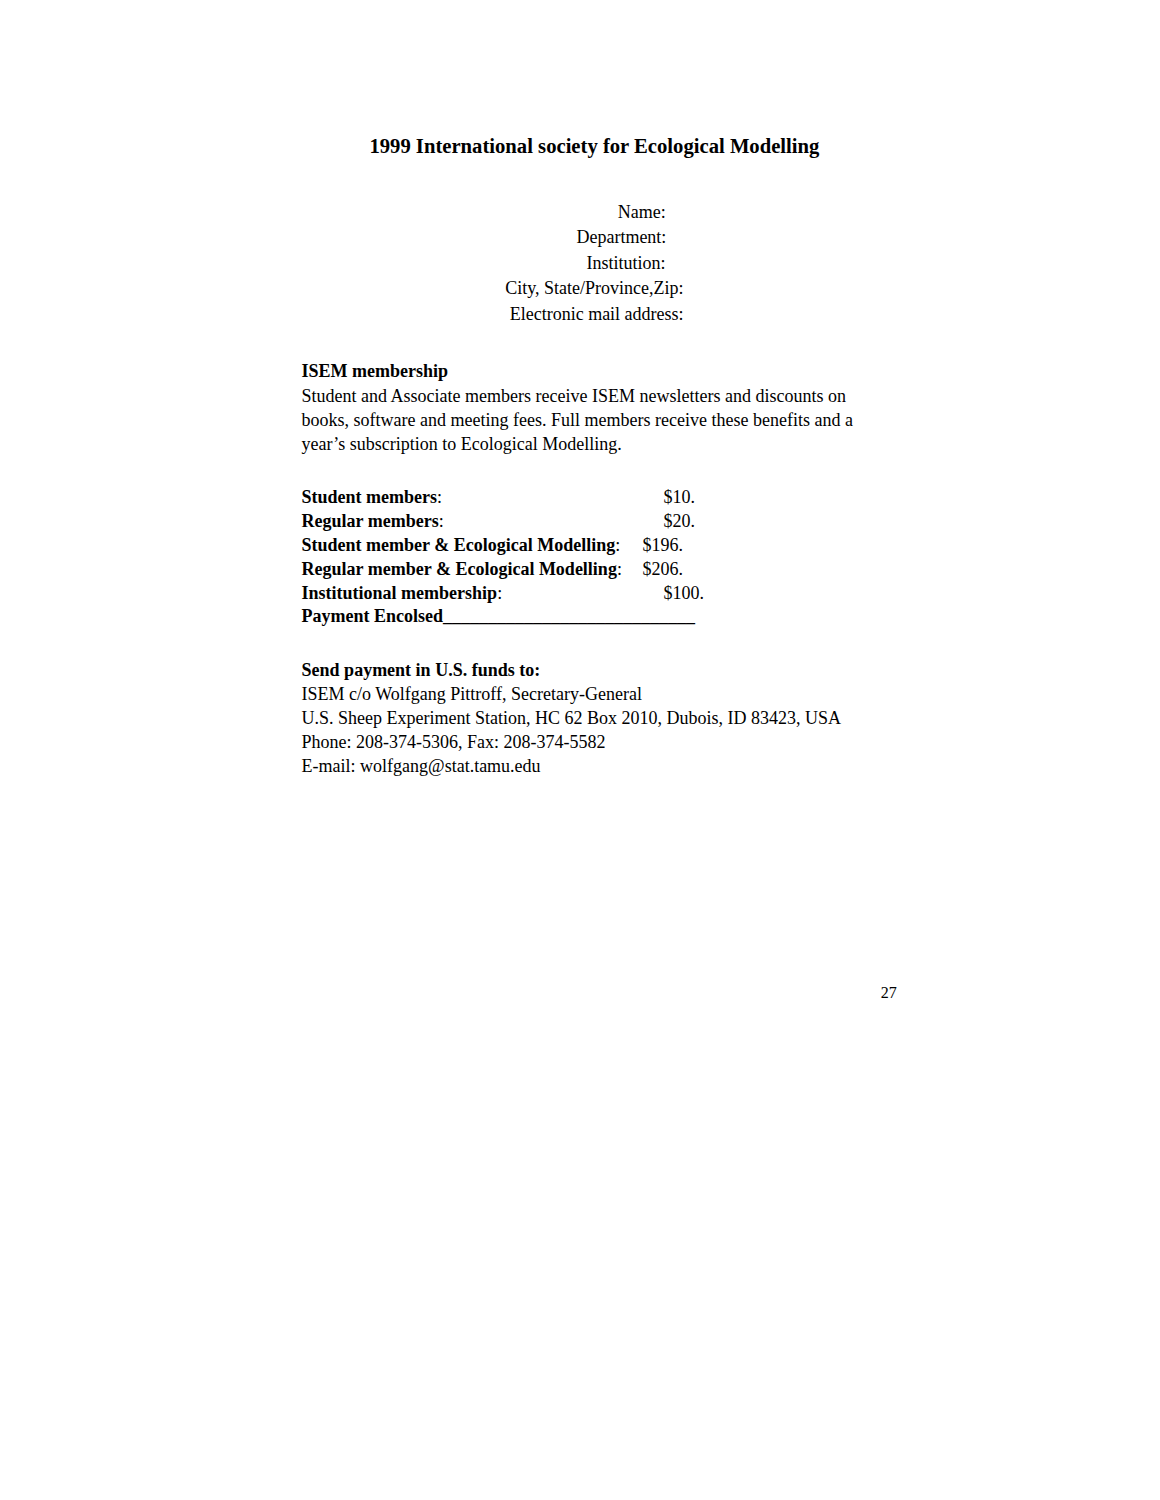1999 International society for Ecological Modelling
Name:
Department:
Institution:
City, State/Province,Zip:
Electronic mail address:
ISEM membership
Student and Associate members receive ISEM newsletters and discounts on books, software and meeting fees. Full members receive these benefits and a year’s subscription to Ecological Modelling.
| Student members : | $10. |
| Regular members : | $20. |
| Student member & Ecological Modelling : | $196. |
| Regular member & Ecological Modelling : | $206. |
| Institutional membership : | $100. |
Payment Encolsed____________________________
Send payment in U.S. funds to:
ISEM c/o Wolfgang Pittroff, Secretary-General
U.S. Sheep Experiment Station, HC 62 Box 2010, Dubois, ID 83423, USA
Phone: 208-374-5306, Fax: 208-374-5582
E-mail: wolfgang@stat.tamu.edu
27